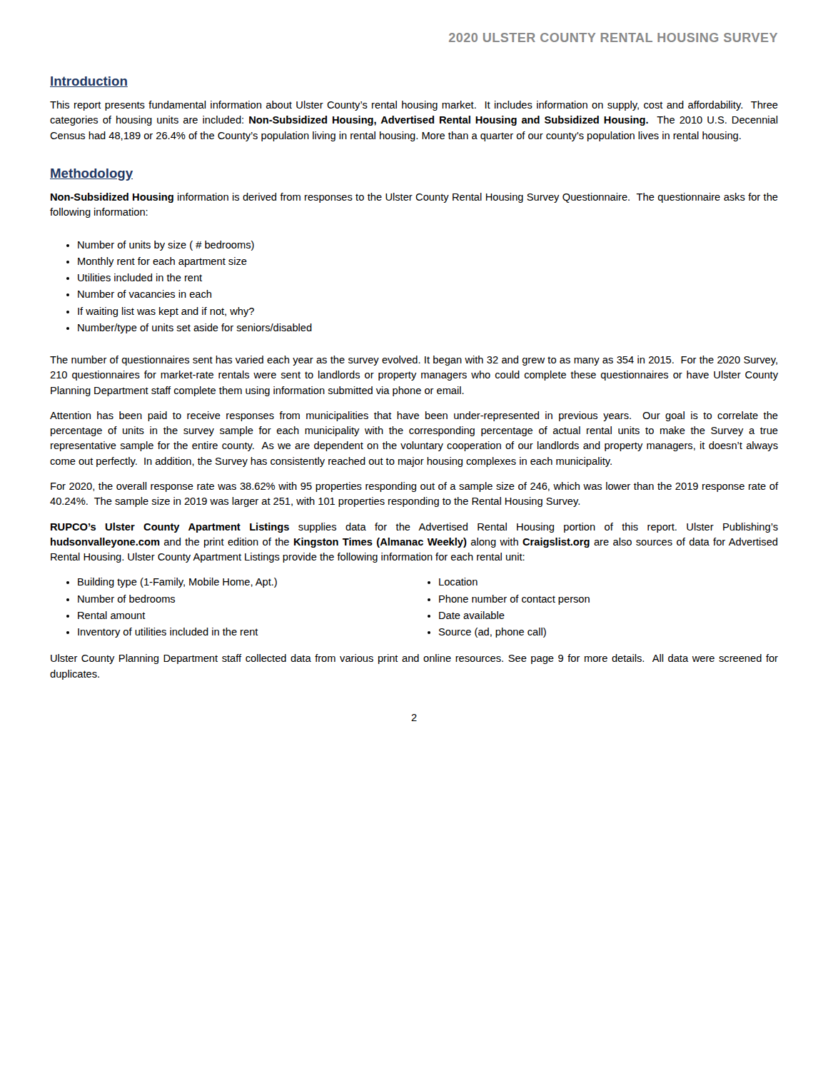2020 ULSTER COUNTY RENTAL HOUSING SURVEY
Introduction
This report presents fundamental information about Ulster County’s rental housing market. It includes information on supply, cost and affordability. Three categories of housing units are included: Non-Subsidized Housing, Advertised Rental Housing and Subsidized Housing. The 2010 U.S. Decennial Census had 48,189 or 26.4% of the County’s population living in rental housing. More than a quarter of our county's population lives in rental housing.
Methodology
Non-Subsidized Housing information is derived from responses to the Ulster County Rental Housing Survey Questionnaire. The questionnaire asks for the following information:
Number of units by size ( # bedrooms)
Monthly rent for each apartment size
Utilities included in the rent
Number of vacancies in each
If waiting list was kept and if not, why?
Number/type of units set aside for seniors/disabled
The number of questionnaires sent has varied each year as the survey evolved. It began with 32 and grew to as many as 354 in 2015. For the 2020 Survey, 210 questionnaires for market-rate rentals were sent to landlords or property managers who could complete these questionnaires or have Ulster County Planning Department staff complete them using information submitted via phone or email.
Attention has been paid to receive responses from municipalities that have been under-represented in previous years. Our goal is to correlate the percentage of units in the survey sample for each municipality with the corresponding percentage of actual rental units to make the Survey a true representative sample for the entire county. As we are dependent on the voluntary cooperation of our landlords and property managers, it doesn’t always come out perfectly. In addition, the Survey has consistently reached out to major housing complexes in each municipality.
For 2020, the overall response rate was 38.62% with 95 properties responding out of a sample size of 246, which was lower than the 2019 response rate of 40.24%. The sample size in 2019 was larger at 251, with 101 properties responding to the Rental Housing Survey.
RUPCO’s Ulster County Apartment Listings supplies data for the Advertised Rental Housing portion of this report. Ulster Publishing’s hudsonvalleyone.com and the print edition of the Kingston Times (Almanac Weekly) along with Craigslist.org are also sources of data for Advertised Rental Housing. Ulster County Apartment Listings provide the following information for each rental unit:
Building type (1-Family, Mobile Home, Apt.)
Number of bedrooms
Rental amount
Inventory of utilities included in the rent
Location
Phone number of contact person
Date available
Source (ad, phone call)
Ulster County Planning Department staff collected data from various print and online resources. See page 9 for more details. All data were screened for duplicates.
2